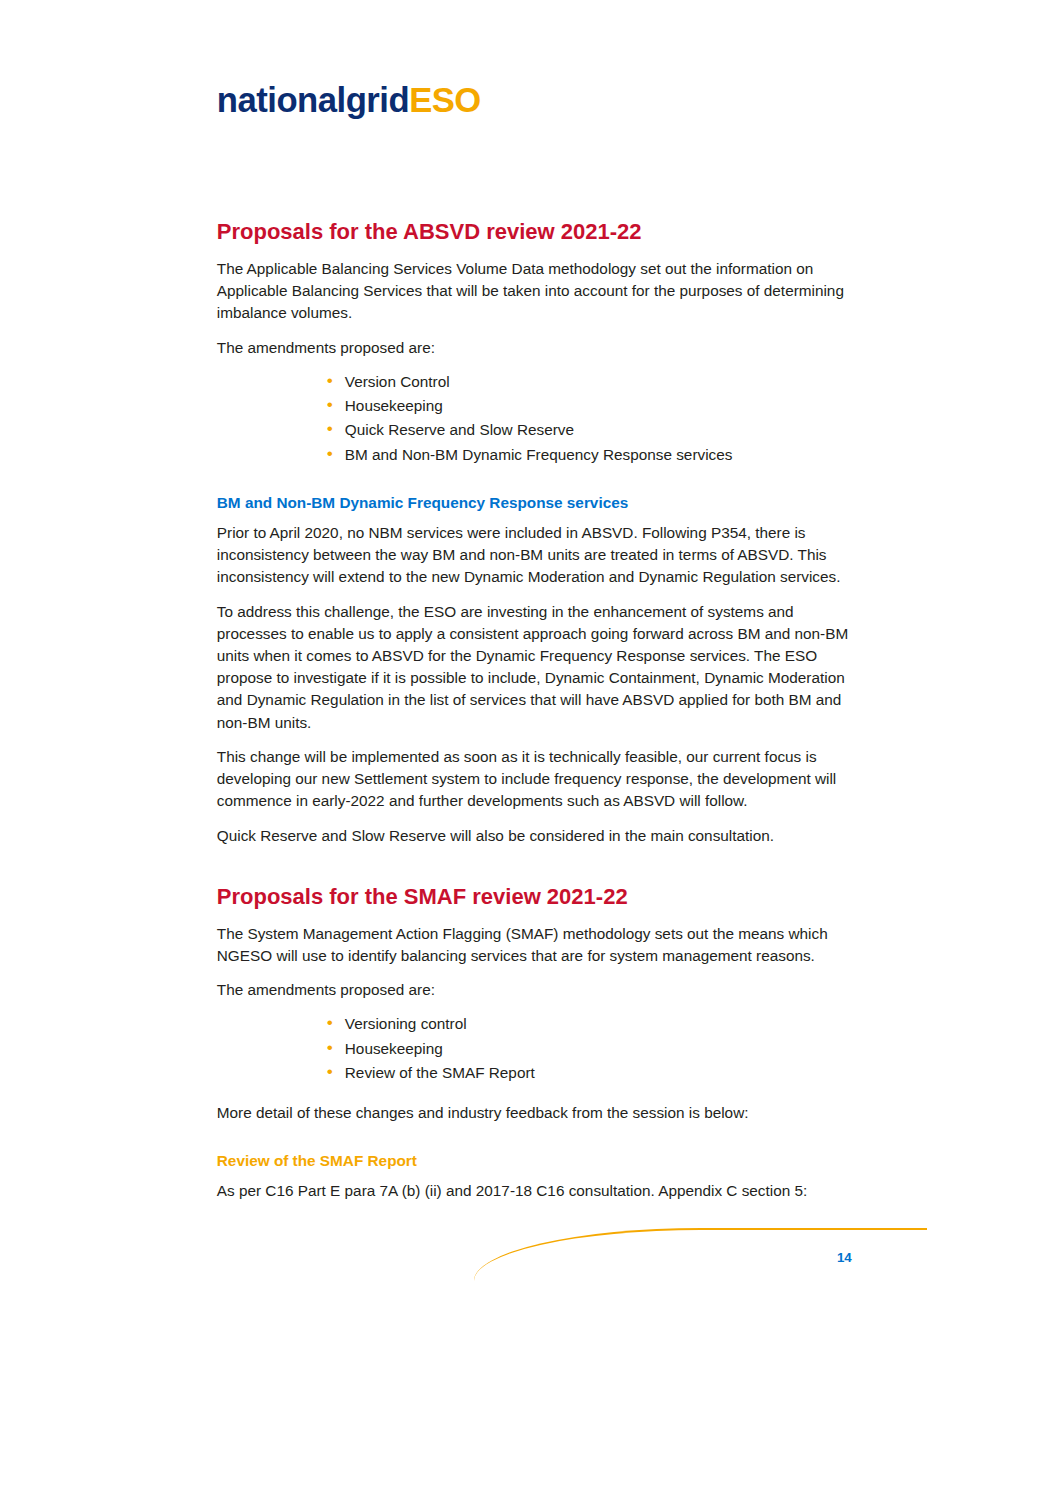national grid ESO
Proposals for the ABSVD review 2021-22
The Applicable Balancing Services Volume Data methodology set out the information on Applicable Balancing Services that will be taken into account for the purposes of determining imbalance volumes.
The amendments proposed are:
Version Control
Housekeeping
Quick Reserve and Slow Reserve
BM and Non-BM Dynamic Frequency Response services
BM and Non-BM Dynamic Frequency Response services
Prior to April 2020, no NBM services were included in ABSVD. Following P354, there is inconsistency between the way BM and non-BM units are treated in terms of ABSVD. This inconsistency will extend to the new Dynamic Moderation and Dynamic Regulation services.
To address this challenge, the ESO are investing in the enhancement of systems and processes to enable us to apply a consistent approach going forward across BM and non-BM units when it comes to ABSVD for the Dynamic Frequency Response services. The ESO propose to investigate if it is possible to include, Dynamic Containment, Dynamic Moderation and Dynamic Regulation in the list of services that will have ABSVD applied for both BM and non-BM units.
This change will be implemented as soon as it is technically feasible, our current focus is developing our new Settlement system to include frequency response, the development will commence in early-2022 and further developments such as ABSVD will follow.
Quick Reserve and Slow Reserve will also be considered in the main consultation.
Proposals for the SMAF review 2021-22
The System Management Action Flagging (SMAF) methodology sets out the means which NGESO will use to identify balancing services that are for system management reasons.
The amendments proposed are:
Versioning control
Housekeeping
Review of the SMAF Report
More detail of these changes and industry feedback from the session is below:
Review of the SMAF Report
As per C16 Part E para 7A (b) (ii) and 2017-18 C16 consultation. Appendix C section 5:
14